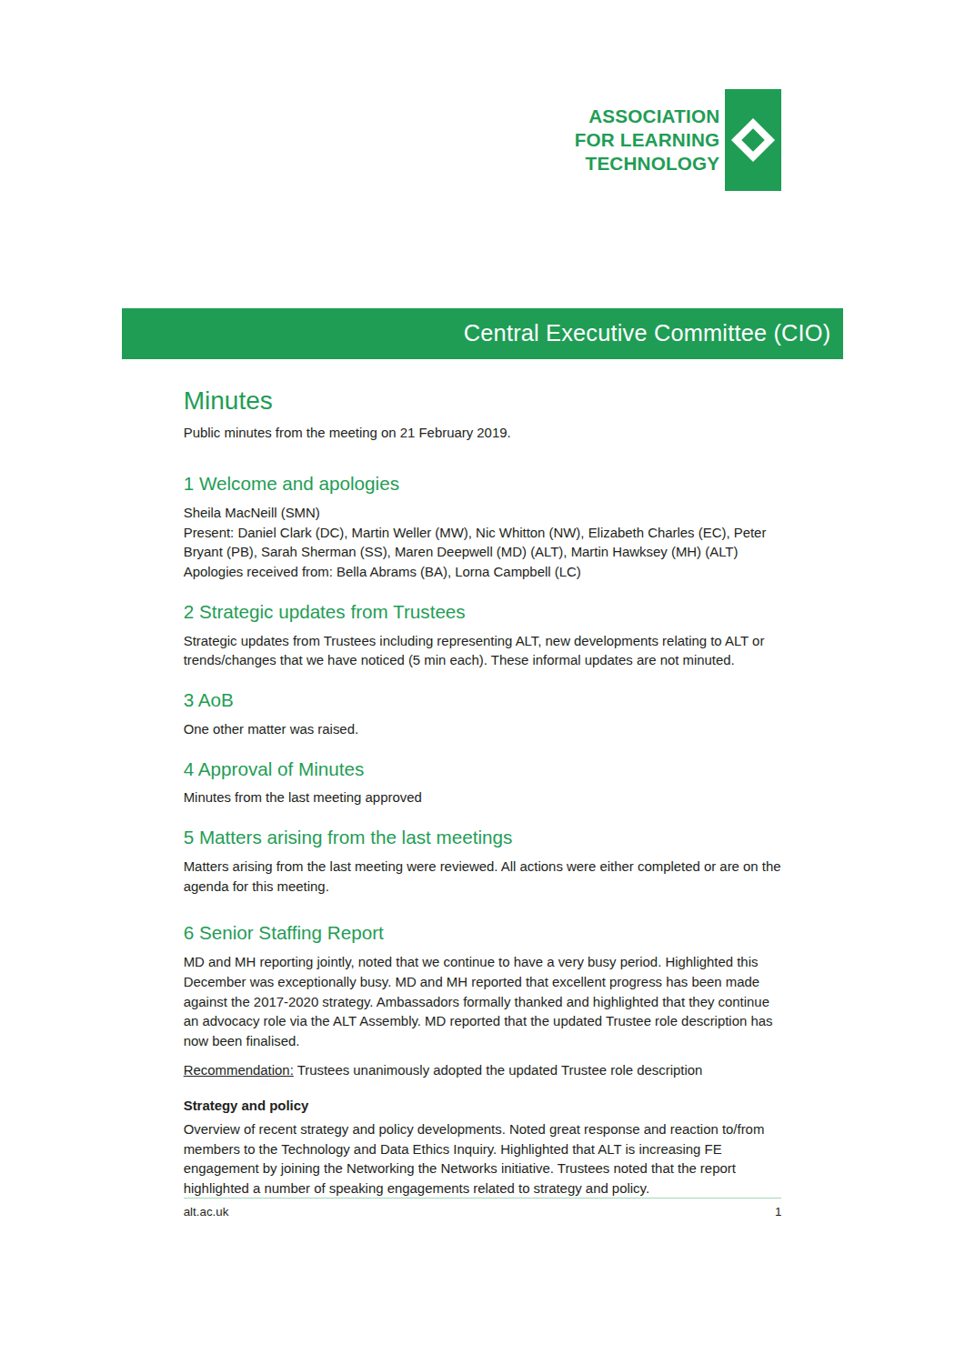ASSOCIATION
FOR LEARNING
TECHNOLOGY
Central Executive Committee (CIO)
Minutes
Public minutes from the meeting on 21 February 2019.
1 Welcome and apologies
Sheila MacNeill (SMN)
Present: Daniel Clark (DC), Martin Weller (MW), Nic Whitton (NW), Elizabeth Charles (EC), Peter Bryant (PB), Sarah Sherman (SS), Maren Deepwell (MD) (ALT), Martin Hawksey (MH) (ALT)
Apologies received from: Bella Abrams (BA), Lorna Campbell (LC)
2 Strategic updates from Trustees
Strategic updates from Trustees including representing ALT, new developments relating to ALT or trends/changes that we have noticed (5 min each). These informal updates are not minuted.
3 AoB
One other matter was raised.
4 Approval of Minutes
Minutes from the last meeting approved
5 Matters arising from the last meetings
Matters arising from the last meeting were reviewed. All actions were either completed or are on the agenda for this meeting.
6 Senior Staffing Report
MD and MH reporting jointly, noted that we continue to have a very busy period. Highlighted this December was exceptionally busy. MD and MH reported that excellent progress has been made against the 2017-2020 strategy. Ambassadors formally thanked and highlighted that they continue an advocacy role via the ALT Assembly. MD reported that the updated Trustee role description has now been finalised.
Recommendation: Trustees unanimously adopted the updated Trustee role description
Strategy and policy
Overview of recent strategy and policy developments. Noted great response and reaction to/from members to the Technology and Data Ethics Inquiry. Highlighted that ALT is increasing FE engagement by joining the Networking the Networks initiative. Trustees noted that the report highlighted a number of speaking engagements related to strategy and policy.
alt.ac.uk 1